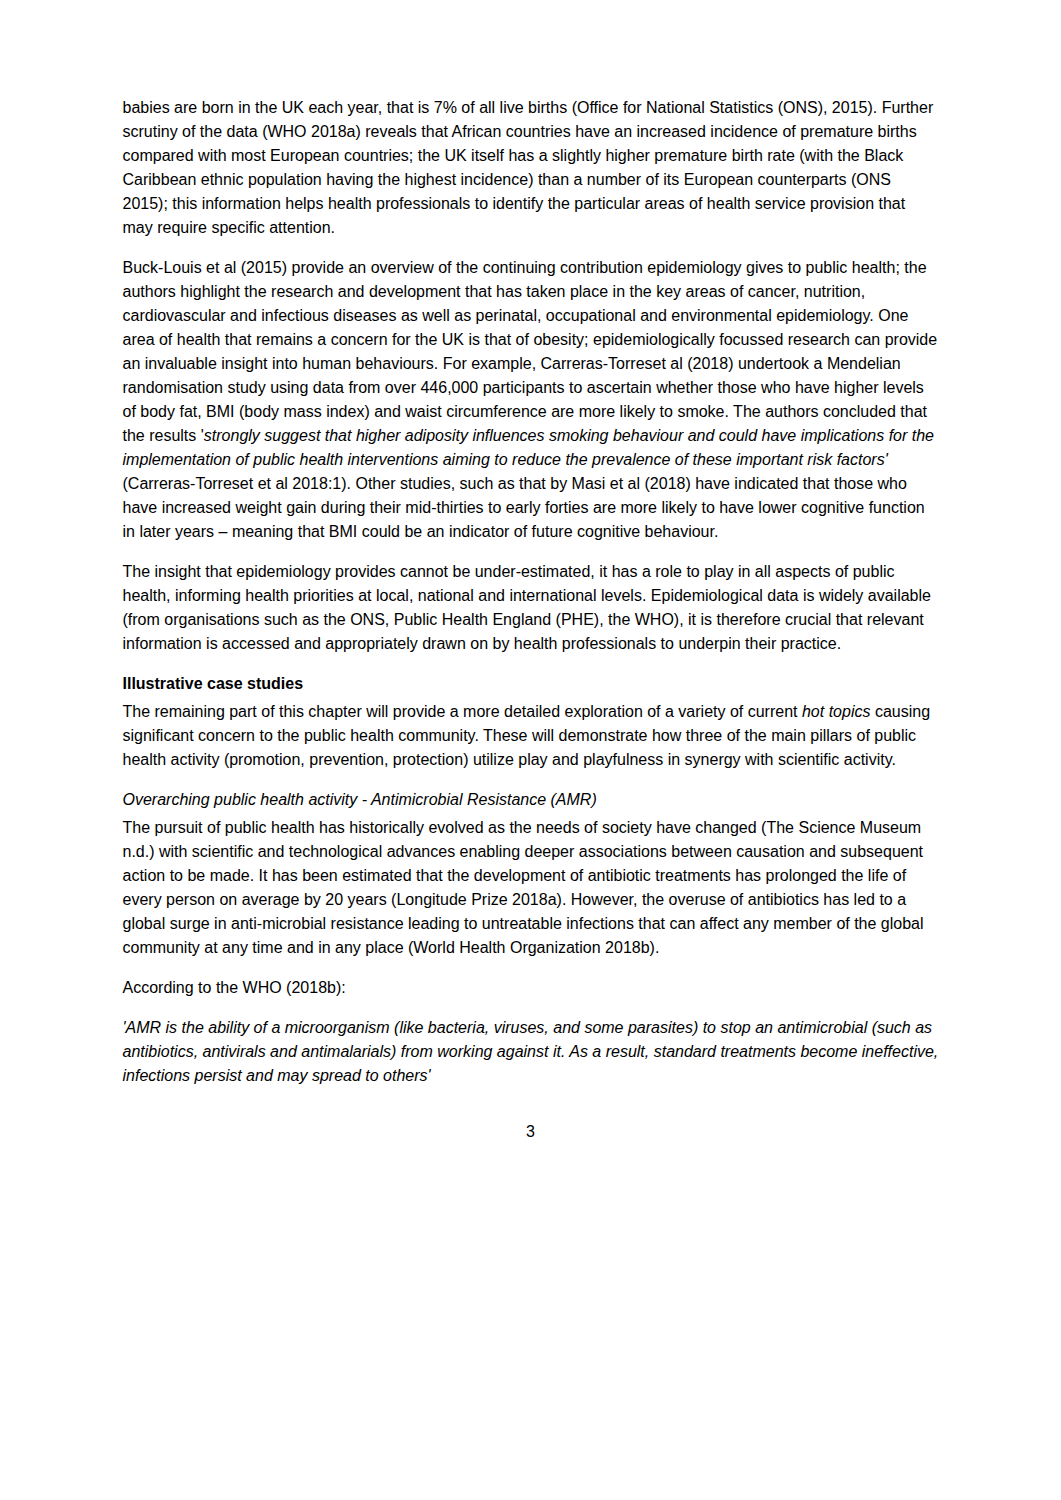babies are born in the UK each year, that is 7% of all live births (Office for National Statistics (ONS), 2015). Further scrutiny of the data (WHO 2018a) reveals that African countries have an increased incidence of premature births compared with most European countries; the UK itself has a slightly higher premature birth rate (with the Black Caribbean ethnic population having the highest incidence) than a number of its European counterparts (ONS 2015); this information helps health professionals to identify the particular areas of health service provision that may require specific attention.
Buck-Louis et al (2015) provide an overview of the continuing contribution epidemiology gives to public health; the authors highlight the research and development that has taken place in the key areas of cancer, nutrition, cardiovascular and infectious diseases as well as perinatal, occupational and environmental epidemiology. One area of health that remains a concern for the UK is that of obesity; epidemiologically focussed research can provide an invaluable insight into human behaviours. For example, Carreras-Torreset al (2018) undertook a Mendelian randomisation study using data from over 446,000 participants to ascertain whether those who have higher levels of body fat, BMI (body mass index) and waist circumference are more likely to smoke. The authors concluded that the results 'strongly suggest that higher adiposity influences smoking behaviour and could have implications for the implementation of public health interventions aiming to reduce the prevalence of these important risk factors' (Carreras-Torreset et al 2018:1). Other studies, such as that by Masi et al (2018) have indicated that those who have increased weight gain during their mid-thirties to early forties are more likely to have lower cognitive function in later years – meaning that BMI could be an indicator of future cognitive behaviour.
The insight that epidemiology provides cannot be under-estimated, it has a role to play in all aspects of public health, informing health priorities at local, national and international levels. Epidemiological data is widely available (from organisations such as the ONS, Public Health England (PHE), the WHO), it is therefore crucial that relevant information is accessed and appropriately drawn on by health professionals to underpin their practice.
Illustrative case studies
The remaining part of this chapter will provide a more detailed exploration of a variety of current hot topics causing significant concern to the public health community. These will demonstrate how three of the main pillars of public health activity (promotion, prevention, protection) utilize play and playfulness in synergy with scientific activity.
Overarching public health activity - Antimicrobial Resistance (AMR)
The pursuit of public health has historically evolved as the needs of society have changed (The Science Museum n.d.) with scientific and technological advances enabling deeper associations between causation and subsequent action to be made. It has been estimated that the development of antibiotic treatments has prolonged the life of every person on average by 20 years (Longitude Prize 2018a). However, the overuse of antibiotics has led to a global surge in anti-microbial resistance leading to untreatable infections that can affect any member of the global community at any time and in any place (World Health Organization 2018b).
According to the WHO (2018b):
'AMR is the ability of a microorganism (like bacteria, viruses, and some parasites) to stop an antimicrobial (such as antibiotics, antivirals and antimalarials) from working against it. As a result, standard treatments become ineffective, infections persist and may spread to others'
3